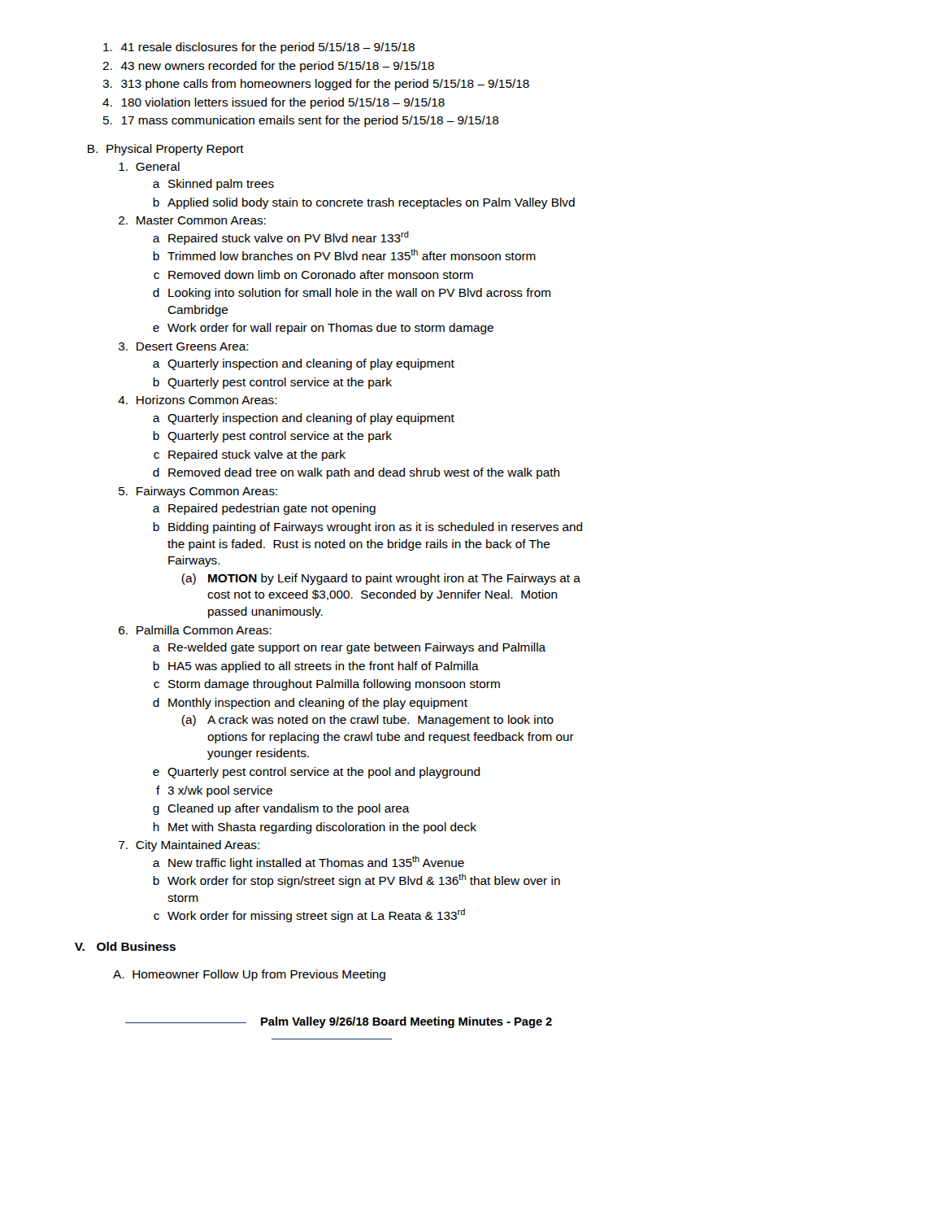41 resale disclosures for the period 5/15/18 – 9/15/18
43 new owners recorded for the period 5/15/18 – 9/15/18
313 phone calls from homeowners logged for the period 5/15/18 – 9/15/18
180 violation letters issued for the period 5/15/18 – 9/15/18
17 mass communication emails sent for the period 5/15/18 – 9/15/18
Physical Property Report
General
Skinned palm trees
Applied solid body stain to concrete trash receptacles on Palm Valley Blvd
Master Common Areas:
Repaired stuck valve on PV Blvd near 133rd
Trimmed low branches on PV Blvd near 135th after monsoon storm
Removed down limb on Coronado after monsoon storm
Looking into solution for small hole in the wall on PV Blvd across from Cambridge
Work order for wall repair on Thomas due to storm damage
Desert Greens Area:
Quarterly inspection and cleaning of play equipment
Quarterly pest control service at the park
Horizons Common Areas:
Quarterly inspection and cleaning of play equipment
Quarterly pest control service at the park
Repaired stuck valve at the park
Removed dead tree on walk path and dead shrub west of the walk path
Fairways Common Areas:
Repaired pedestrian gate not opening
Bidding painting of Fairways wrought iron as it is scheduled in reserves and the paint is faded. Rust is noted on the bridge rails in the back of The Fairways.
MOTION by Leif Nygaard to paint wrought iron at The Fairways at a cost not to exceed $3,000. Seconded by Jennifer Neal. Motion passed unanimously.
Palmilla Common Areas:
Re-welded gate support on rear gate between Fairways and Palmilla
HA5 was applied to all streets in the front half of Palmilla
Storm damage throughout Palmilla following monsoon storm
Monthly inspection and cleaning of the play equipment
A crack was noted on the crawl tube. Management to look into options for replacing the crawl tube and request feedback from our younger residents.
Quarterly pest control service at the pool and playground
3 x/wk pool service
Cleaned up after vandalism to the pool area
Met with Shasta regarding discoloration in the pool deck
City Maintained Areas:
New traffic light installed at Thomas and 135th Avenue
Work order for stop sign/street sign at PV Blvd & 136th that blew over in storm
Work order for missing street sign at La Reata & 133rd
Old Business
Homeowner Follow Up from Previous Meeting
Palm Valley 9/26/18 Board Meeting Minutes - Page 2